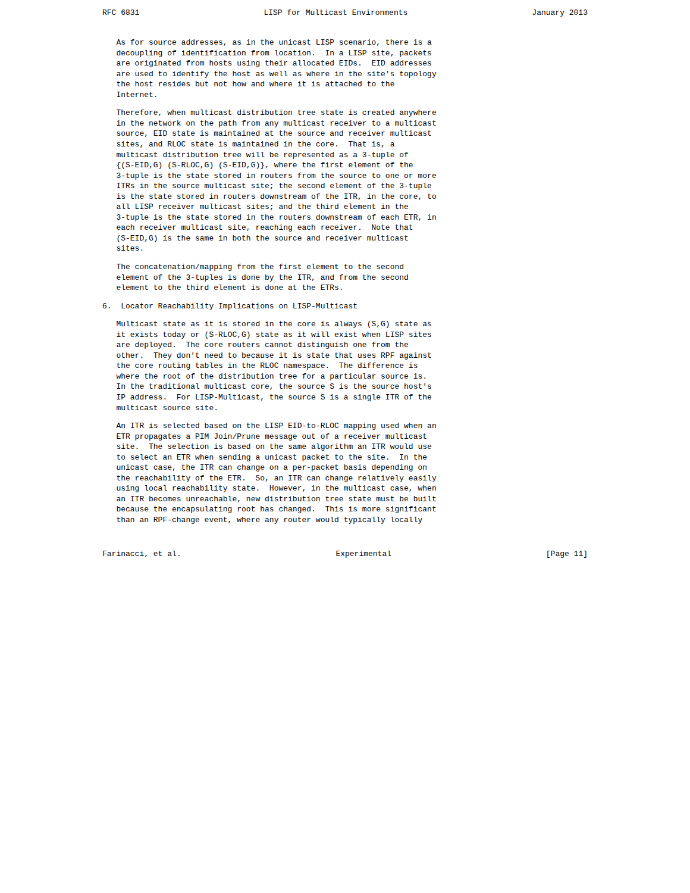RFC 6831 LISP for Multicast Environments January 2013
As for source addresses, as in the unicast LISP scenario, there is a decoupling of identification from location. In a LISP site, packets are originated from hosts using their allocated EIDs. EID addresses are used to identify the host as well as where in the site's topology the host resides but not how and where it is attached to the Internet.
Therefore, when multicast distribution tree state is created anywhere in the network on the path from any multicast receiver to a multicast source, EID state is maintained at the source and receiver multicast sites, and RLOC state is maintained in the core. That is, a multicast distribution tree will be represented as a 3-tuple of {(S-EID,G) (S-RLOC,G) (S-EID,G)}, where the first element of the 3-tuple is the state stored in routers from the source to one or more ITRs in the source multicast site; the second element of the 3-tuple is the state stored in routers downstream of the ITR, in the core, to all LISP receiver multicast sites; and the third element in the 3-tuple is the state stored in the routers downstream of each ETR, in each receiver multicast site, reaching each receiver. Note that (S-EID,G) is the same in both the source and receiver multicast sites.
The concatenation/mapping from the first element to the second element of the 3-tuples is done by the ITR, and from the second element to the third element is done at the ETRs.
6. Locator Reachability Implications on LISP-Multicast
Multicast state as it is stored in the core is always (S,G) state as it exists today or (S-RLOC,G) state as it will exist when LISP sites are deployed. The core routers cannot distinguish one from the other. They don't need to because it is state that uses RPF against the core routing tables in the RLOC namespace. The difference is where the root of the distribution tree for a particular source is. In the traditional multicast core, the source S is the source host's IP address. For LISP-Multicast, the source S is a single ITR of the multicast source site.
An ITR is selected based on the LISP EID-to-RLOC mapping used when an ETR propagates a PIM Join/Prune message out of a receiver multicast site. The selection is based on the same algorithm an ITR would use to select an ETR when sending a unicast packet to the site. In the unicast case, the ITR can change on a per-packet basis depending on the reachability of the ETR. So, an ITR can change relatively easily using local reachability state. However, in the multicast case, when an ITR becomes unreachable, new distribution tree state must be built because the encapsulating root has changed. This is more significant than an RPF-change event, where any router would typically locally
Farinacci, et al. Experimental [Page 11]